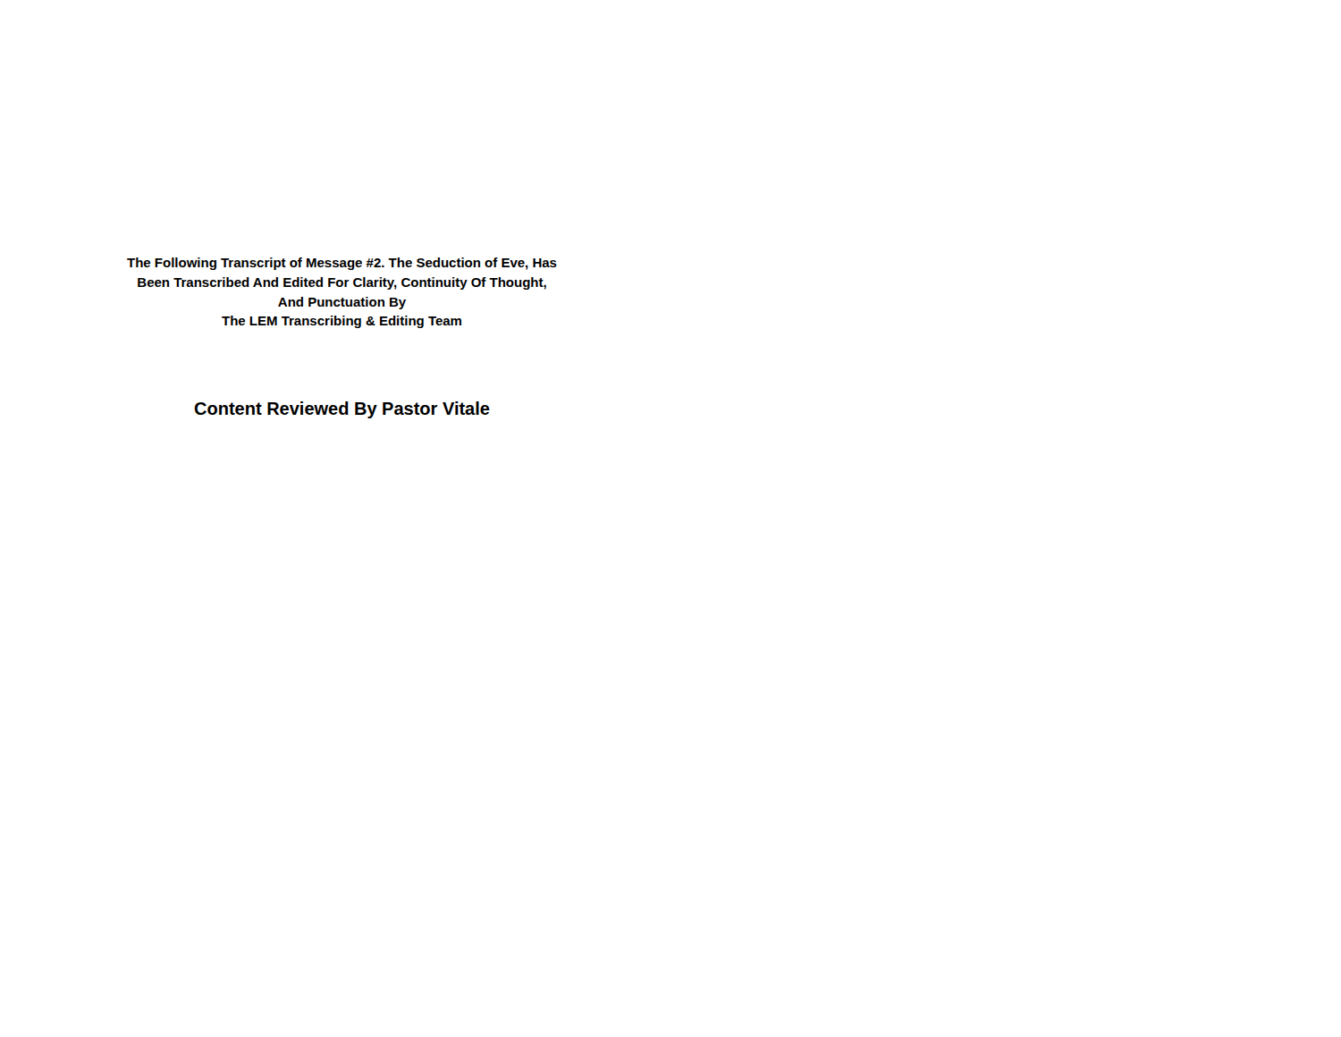The Following Transcript of Message #2. The Seduction of Eve, Has
Been Transcribed And Edited For Clarity, Continuity Of Thought,
And Punctuation By
The LEM Transcribing & Editing Team
Content Reviewed By Pastor Vitale